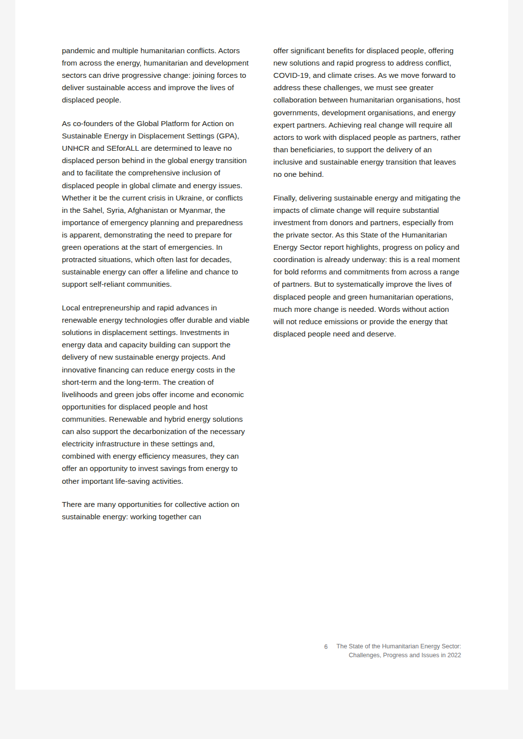pandemic and multiple humanitarian conflicts. Actors from across the energy, humanitarian and development sectors can drive progressive change: joining forces to deliver sustainable access and improve the lives of displaced people.
As co-founders of the Global Platform for Action on Sustainable Energy in Displacement Settings (GPA), UNHCR and SEforALL are determined to leave no displaced person behind in the global energy transition and to facilitate the comprehensive inclusion of displaced people in global climate and energy issues. Whether it be the current crisis in Ukraine, or conflicts in the Sahel, Syria, Afghanistan or Myanmar, the importance of emergency planning and preparedness is apparent, demonstrating the need to prepare for green operations at the start of emergencies. In protracted situations, which often last for decades, sustainable energy can offer a lifeline and chance to support self-reliant communities.
Local entrepreneurship and rapid advances in renewable energy technologies offer durable and viable solutions in displacement settings. Investments in energy data and capacity building can support the delivery of new sustainable energy projects. And innovative financing can reduce energy costs in the short-term and the long-term. The creation of livelihoods and green jobs offer income and economic opportunities for displaced people and host communities. Renewable and hybrid energy solutions can also support the decarbonization of the necessary electricity infrastructure in these settings and, combined with energy efficiency measures, they can offer an opportunity to invest savings from energy to other important life-saving activities.
There are many opportunities for collective action on sustainable energy: working together can
offer significant benefits for displaced people, offering new solutions and rapid progress to address conflict, COVID-19, and climate crises. As we move forward to address these challenges, we must see greater collaboration between humanitarian organisations, host governments, development organisations, and energy expert partners. Achieving real change will require all actors to work with displaced people as partners, rather than beneficiaries, to support the delivery of an inclusive and sustainable energy transition that leaves no one behind.
Finally, delivering sustainable energy and mitigating the impacts of climate change will require substantial investment from donors and partners, especially from the private sector. As this State of the Humanitarian Energy Sector report highlights, progress on policy and coordination is already underway: this is a real moment for bold reforms and commitments from across a range of partners. But to systematically improve the lives of displaced people and green humanitarian operations, much more change is needed. Words without action will not reduce emissions or provide the energy that displaced people need and deserve.
6
The State of the Humanitarian Energy Sector:
Challenges, Progress and Issues in 2022